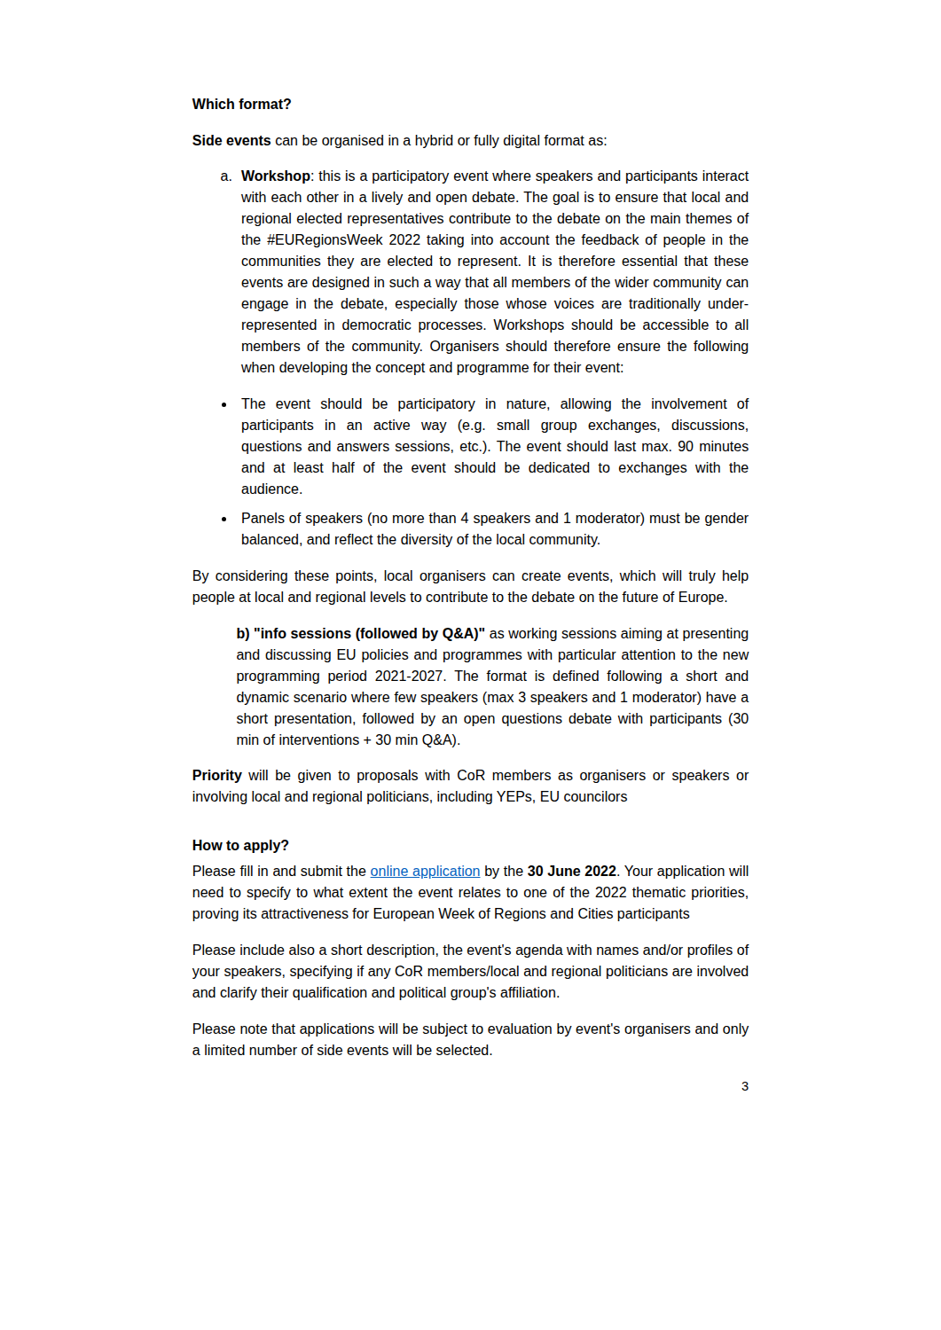Which format?
Side events can be organised in a hybrid or fully digital format as:
Workshop: this is a participatory event where speakers and participants interact with each other in a lively and open debate. The goal is to ensure that local and regional elected representatives contribute to the debate on the main themes of the #EURegionsWeek 2022 taking into account the feedback of people in the communities they are elected to represent. It is therefore essential that these events are designed in such a way that all members of the wider community can engage in the debate, especially those whose voices are traditionally under-represented in democratic processes. Workshops should be accessible to all members of the community. Organisers should therefore ensure the following when developing the concept and programme for their event:
The event should be participatory in nature, allowing the involvement of participants in an active way (e.g. small group exchanges, discussions, questions and answers sessions, etc.). The event should last max. 90 minutes and at least half of the event should be dedicated to exchanges with the audience.
Panels of speakers (no more than 4 speakers and 1 moderator) must be gender balanced, and reflect the diversity of the local community.
By considering these points, local organisers can create events, which will truly help people at local and regional levels to contribute to the debate on the future of Europe.
b) "info sessions (followed by Q&A)" as working sessions aiming at presenting and discussing EU policies and programmes with particular attention to the new programming period 2021-2027. The format is defined following a short and dynamic scenario where few speakers (max 3 speakers and 1 moderator) have a short presentation, followed by an open questions debate with participants (30 min of interventions + 30 min Q&A).
Priority will be given to proposals with CoR members as organisers or speakers or involving local and regional politicians, including YEPs, EU councilors
How to apply?
Please fill in and submit the online application by the 30 June 2022. Your application will need to specify to what extent the event relates to one of the 2022 thematic priorities, proving its attractiveness for European Week of Regions and Cities participants
Please include also a short description, the event's agenda with names and/or profiles of your speakers, specifying if any CoR members/local and regional politicians are involved and clarify their qualification and political group's affiliation.
Please note that applications will be subject to evaluation by event's organisers and only a limited number of side events will be selected.
3